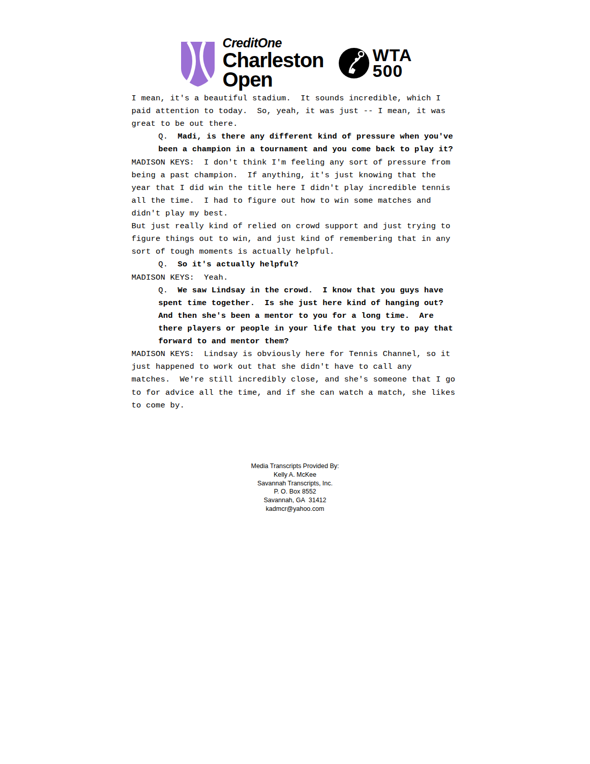CreditOne
Charleston
Open
WTA
500
I mean, it's a beautiful stadium. It sounds incredible, which I paid attention to today. So, yeah, it was just -- I mean, it was great to be out there.
Q. Madi, is there any different kind of pressure when you've been a champion in a tournament and you come back to play it?
MADISON KEYS: I don't think I'm feeling any sort of pressure from being a past champion. If anything, it's just knowing that the year that I did win the title here I didn't play incredible tennis all the time. I had to figure out how to win some matches and didn't play my best.
But just really kind of relied on crowd support and just trying to figure things out to win, and just kind of remembering that in any sort of tough moments is actually helpful.
Q. So it's actually helpful?
MADISON KEYS: Yeah.
Q. We saw Lindsay in the crowd. I know that you guys have spent time together. Is she just here kind of hanging out? And then she's been a mentor to you for a long time. Are there players or people in your life that you try to pay that forward to and mentor them?
MADISON KEYS: Lindsay is obviously here for Tennis Channel, so it just happened to work out that she didn't have to call any matches. We're still incredibly close, and she's someone that I go to for advice all the time, and if she can watch a match, she likes to come by.
Media Transcripts Provided By:
Kelly A. McKee
Savannah Transcripts, Inc.
P. O. Box 8552
Savannah, GA 31412
kadmcr@yahoo.com